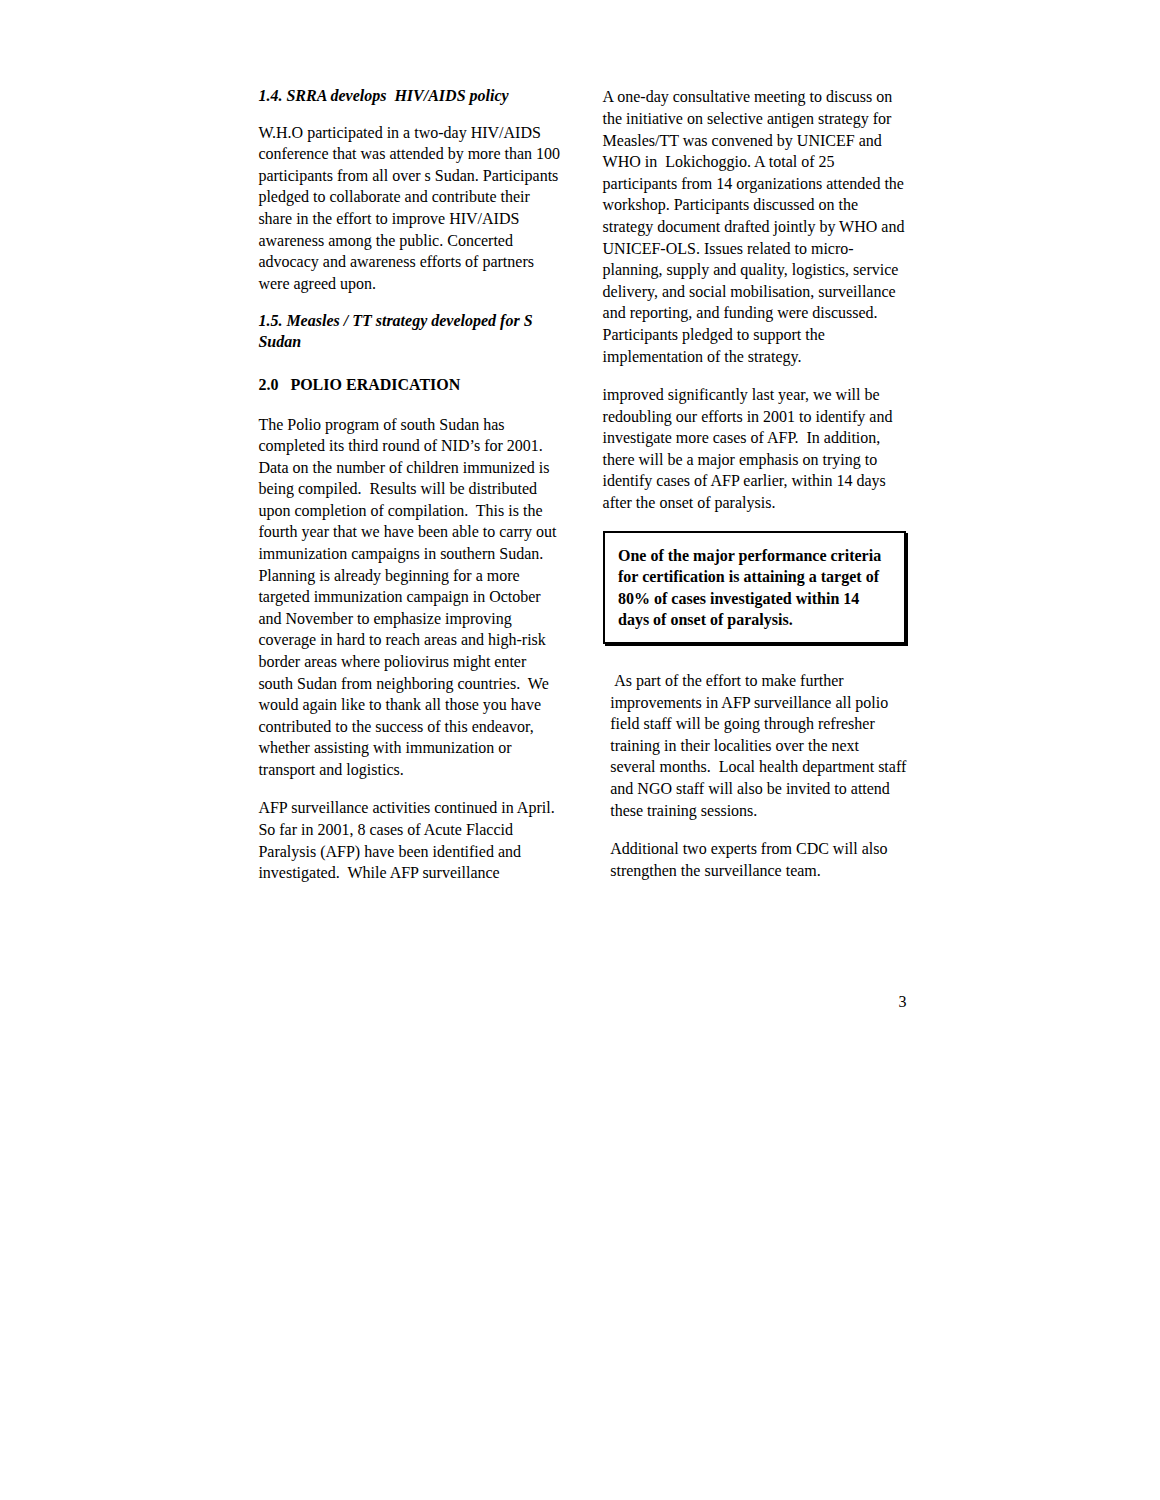1.4. SRRA develops HIV/AIDS policy
W.H.O participated in a two-day HIV/AIDS conference that was attended by more than 100 participants from all over s Sudan. Participants pledged to collaborate and contribute their share in the effort to improve HIV/AIDS awareness among the public. Concerted advocacy and awareness efforts of partners were agreed upon.
1.5. Measles / TT strategy developed for S Sudan
2.0 POLIO ERADICATION
The Polio program of south Sudan has completed its third round of NID’s for 2001. Data on the number of children immunized is being compiled. Results will be distributed upon completion of compilation. This is the fourth year that we have been able to carry out immunization campaigns in southern Sudan. Planning is already beginning for a more targeted immunization campaign in October and November to emphasize improving coverage in hard to reach areas and high-risk border areas where poliovirus might enter south Sudan from neighboring countries. We would again like to thank all those you have contributed to the success of this endeavor, whether assisting with immunization or transport and logistics.
AFP surveillance activities continued in April. So far in 2001, 8 cases of Acute Flaccid Paralysis (AFP) have been identified and investigated. While AFP surveillance
A one-day consultative meeting to discuss on the initiative on selective antigen strategy for Measles/TT was convened by UNICEF and WHO in Lokichoggio. A total of 25 participants from 14 organizations attended the workshop. Participants discussed on the strategy document drafted jointly by WHO and UNICEF-OLS. Issues related to micro-planning, supply and quality, logistics, service delivery, and social mobilisation, surveillance and reporting, and funding were discussed. Participants pledged to support the implementation of the strategy.
improved significantly last year, we will be redoubling our efforts in 2001 to identify and investigate more cases of AFP. In addition, there will be a major emphasis on trying to identify cases of AFP earlier, within 14 days after the onset of paralysis.
One of the major performance criteria for certification is attaining a target of 80% of cases investigated within 14 days of onset of paralysis.
As part of the effort to make further improvements in AFP surveillance all polio field staff will be going through refresher training in their localities over the next several months. Local health department staff and NGO staff will also be invited to attend these training sessions.
Additional two experts from CDC will also strengthen the surveillance team.
3